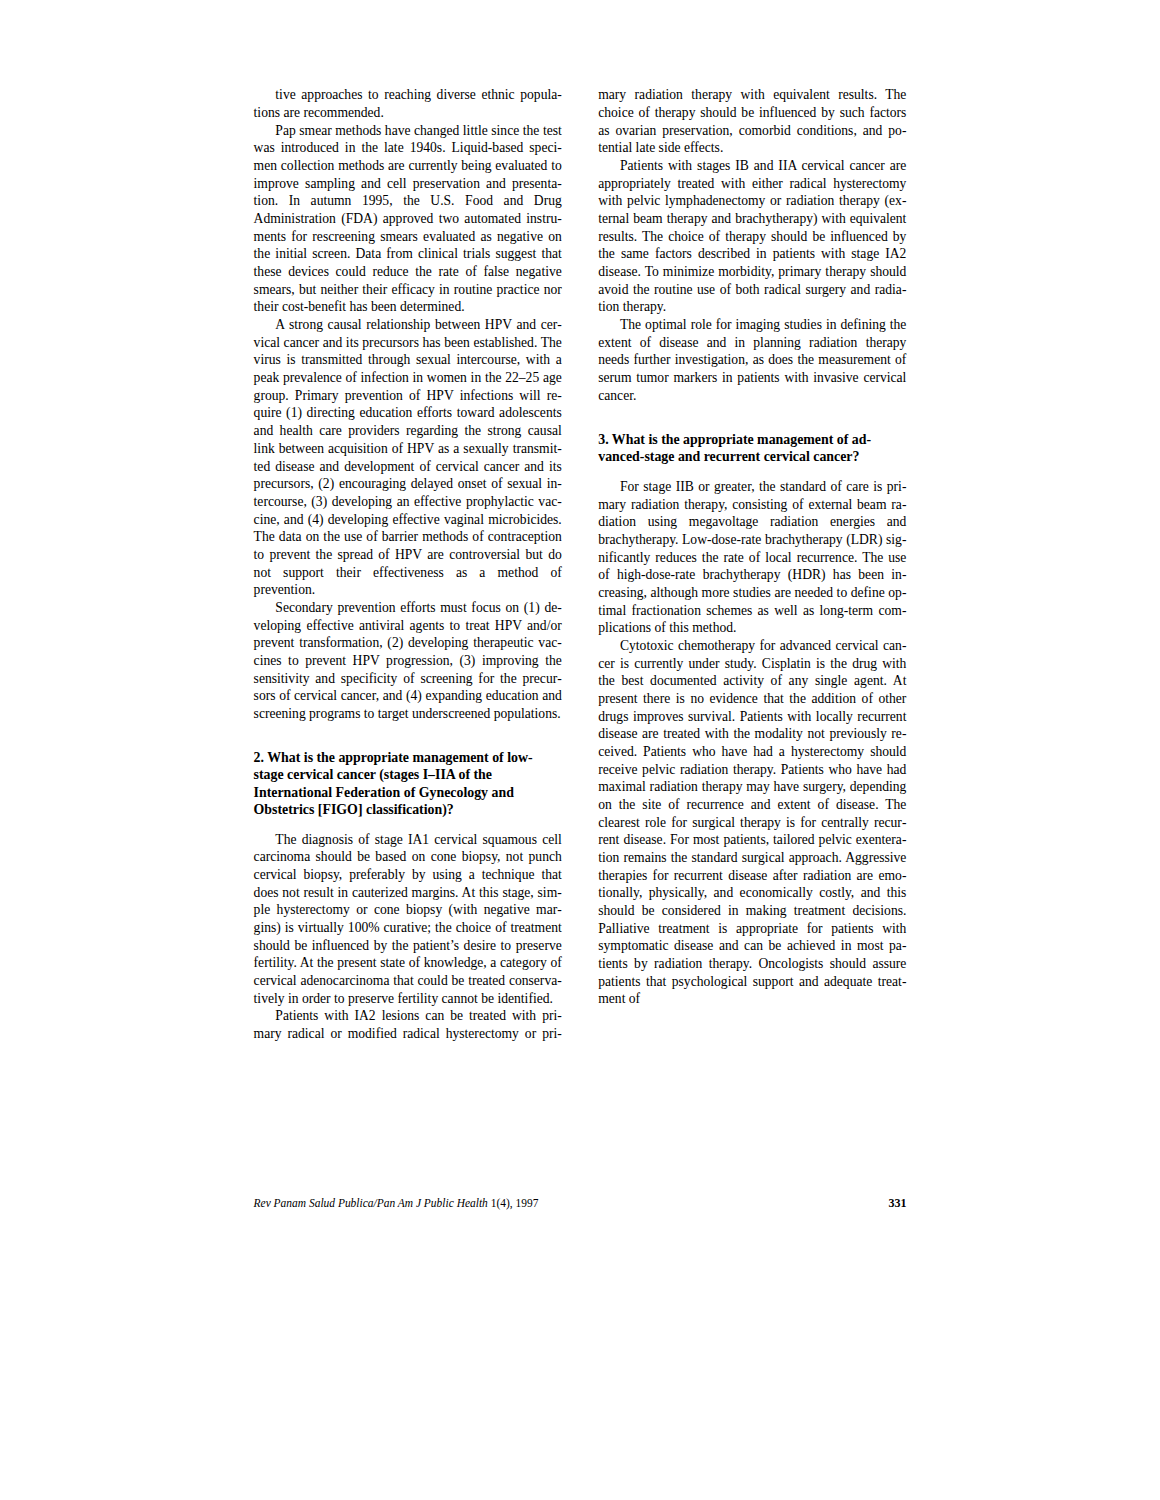tive approaches to reaching diverse ethnic populations are recommended.
Pap smear methods have changed little since the test was introduced in the late 1940s. Liquid-based specimen collection methods are currently being evaluated to improve sampling and cell preservation and presentation. In autumn 1995, the U.S. Food and Drug Administration (FDA) approved two automated instruments for rescreening smears evaluated as negative on the initial screen. Data from clinical trials suggest that these devices could reduce the rate of false negative smears, but neither their efficacy in routine practice nor their cost-benefit has been determined.
A strong causal relationship between HPV and cervical cancer and its precursors has been established. The virus is transmitted through sexual intercourse, with a peak prevalence of infection in women in the 22–25 age group. Primary prevention of HPV infections will require (1) directing education efforts toward adolescents and health care providers regarding the strong causal link between acquisition of HPV as a sexually transmitted disease and development of cervical cancer and its precursors, (2) encouraging delayed onset of sexual intercourse, (3) developing an effective prophylactic vaccine, and (4) developing effective vaginal microbicides. The data on the use of barrier methods of contraception to prevent the spread of HPV are controversial but do not support their effectiveness as a method of prevention.
Secondary prevention efforts must focus on (1) developing effective antiviral agents to treat HPV and/or prevent transformation, (2) developing therapeutic vaccines to prevent HPV progression, (3) improving the sensitivity and specificity of screening for the precursors of cervical cancer, and (4) expanding education and screening programs to target underscreened populations.
2. What is the appropriate management of low-stage cervical cancer (stages I–IIA of the International Federation of Gynecology and Obstetrics [FIGO] classification)?
The diagnosis of stage IA1 cervical squamous cell carcinoma should be based on cone biopsy, not punch cervical biopsy, preferably by using a technique that does not result in cauterized margins. At this stage, simple hysterectomy or cone biopsy (with negative margins) is virtually 100% curative; the choice of treatment should be influenced by the patient’s desire to preserve fertility. At the present state of knowledge, a category of cervical adenocarcinoma that could be treated conservatively in order to preserve fertility cannot be identified.
Patients with IA2 lesions can be treated with primary radical or modified radical hysterectomy or primary radiation therapy with equivalent results. The choice of therapy should be influenced by such factors as ovarian preservation, comorbid conditions, and potential late side effects.
Patients with stages IB and IIA cervical cancer are appropriately treated with either radical hysterectomy with pelvic lymphadenectomy or radiation therapy (external beam therapy and brachytherapy) with equivalent results. The choice of therapy should be influenced by the same factors described in patients with stage IA2 disease. To minimize morbidity, primary therapy should avoid the routine use of both radical surgery and radiation therapy.
The optimal role for imaging studies in defining the extent of disease and in planning radiation therapy needs further investigation, as does the measurement of serum tumor markers in patients with invasive cervical cancer.
3. What is the appropriate management of advanced-stage and recurrent cervical cancer?
For stage IIB or greater, the standard of care is primary radiation therapy, consisting of external beam radiation using megavoltage radiation energies and brachytherapy. Low-dose-rate brachytherapy (LDR) significantly reduces the rate of local recurrence. The use of high-dose-rate brachytherapy (HDR) has been increasing, although more studies are needed to define optimal fractionation schemes as well as long-term complications of this method.
Cytotoxic chemotherapy for advanced cervical cancer is currently under study. Cisplatin is the drug with the best documented activity of any single agent. At present there is no evidence that the addition of other drugs improves survival. Patients with locally recurrent disease are treated with the modality not previously received. Patients who have had a hysterectomy should receive pelvic radiation therapy. Patients who have had maximal radiation therapy may have surgery, depending on the site of recurrence and extent of disease. The clearest role for surgical therapy is for centrally recurrent disease. For most patients, tailored pelvic exenteration remains the standard surgical approach. Aggressive therapies for recurrent disease after radiation are emotionally, physically, and economically costly, and this should be considered in making treatment decisions. Palliative treatment is appropriate for patients with symptomatic disease and can be achieved in most patients by radiation therapy. Oncologists should assure patients that psychological support and adequate treatment of
Rev Panam Salud Publica/Pan Am J Public Health 1(4), 1997 331